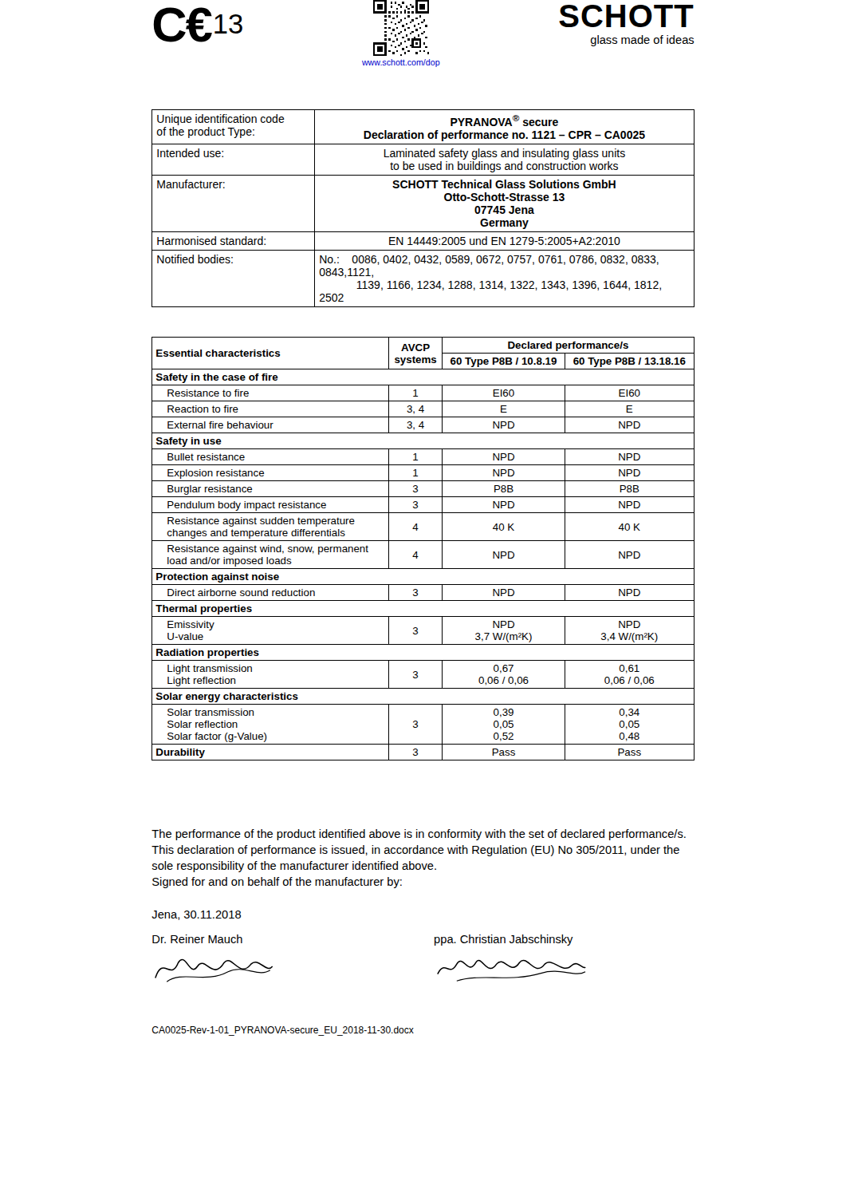C€13
www.schott.com/dop
SCHOTT
glass made of ideas
| Unique identification code of the product Type: | PYRANOVA ® secure Declaration of performance no. 1121 – CPR – CA0025 |
| Intended use: | Laminated safety glass and insulating glass units to be used in buildings and construction works |
| Manufacturer: | SCHOTT Technical Glass Solutions GmbH Otto-Schott-Strasse 13 07745 Jena Germany |
| Harmonised standard: | EN 14449:2005 und EN 1279-5:2005+A2:2010 |
| Notified bodies: | No.: 0086, 0402, 0432, 0589, 0672, 0757, 0761, 0786, 0832, 0833, 0843,1121, 1139, 1166, 1234, 1288, 1314, 1322, 1343, 1396, 1644, 1812, 2502 |
| Essential characteristics | AVCP systems | Declared performance/s |
| --- | --- | --- |
| 60 Type P8B / 10.8.19 | 60 Type P8B / 13.18.16 |
| Safety in the case of fire |
| Resistance to fire | 1 | EI60 | EI60 |
| Reaction to fire | 3, 4 | E | E |
| External fire behaviour | 3, 4 | NPD | NPD |
| Safety in use |
| Bullet resistance | 1 | NPD | NPD |
| Explosion resistance | 1 | NPD | NPD |
| Burglar resistance | 3 | P8B | P8B |
| Pendulum body impact resistance | 3 | NPD | NPD |
| Resistance against sudden temperature changes and temperature differentials | 4 | 40 K | 40 K |
| Resistance against wind, snow, permanent load and/or imposed loads | 4 | NPD | NPD |
| Protection against noise |
| Direct airborne sound reduction | 3 | NPD | NPD |
| Thermal properties |
| Emissivity U-value | 3 | NPD 3,7 W/(m²K) | NPD 3,4 W/(m²K) |
| Radiation properties |
| Light transmission Light reflection | 3 | 0,67 0,06 / 0,06 | 0,61 0,06 / 0,06 |
| Solar energy characteristics |
| Solar transmission Solar reflection Solar factor (g-Value) | 3 | 0,39 0,05 0,52 | 0,34 0,05 0,48 |
| Durability | 3 | Pass | Pass |
The performance of the product identified above is in conformity with the set of declared performance/s. This declaration of performance is issued, in accordance with Regulation (EU) No 305/2011, under the sole responsibility of the manufacturer identified above.
Signed for and on behalf of the manufacturer by:
Jena, 30.11.2018
Dr. Reiner Mauch
ppa. Christian Jabschinsky
CA0025-Rev-1-01_PYRANOVA-secure_EU_2018-11-30.docx